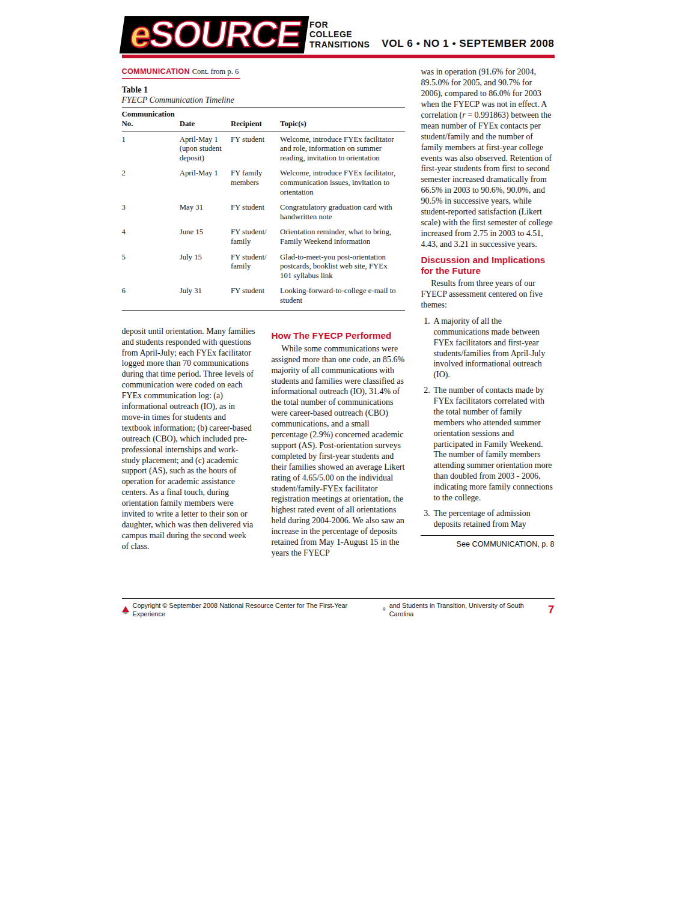eSOURCE
FOR
COLLEGE
TRANSITIONS
VOL 6 • NO 1 • SEPTEMBER 2008
COMMUNICATION Cont. from p. 6
Table 1
FYECP Communication Timeline
| Communication No. | Date | Recipient | Topic(s) |
| --- | --- | --- | --- |
| 1 | April-May 1 (upon student deposit) | FY student | Welcome, introduce FYEx facilitator and role, information on summer reading, invitation to orientation |
| 2 | April-May 1 | FY family members | Welcome, introduce FYEx facilitator, communication issues, invitation to orientation |
| 3 | May 31 | FY student | Congratulatory graduation card with handwritten note |
| 4 | June 15 | FY student/ family | Orientation reminder, what to bring, Family Weekend information |
| 5 | July 15 | FY student/ family | Glad-to-meet-you post-orientation postcards, booklist web site, FYEx 101 syllabus link |
| 6 | July 31 | FY student | Looking-forward-to-college e-mail to student |
deposit until orientation. Many families and students responded with questions from April-July; each FYEx facilitator logged more than 70 communications during that time period. Three levels of communication were coded on each FYEx communication log: (a) informational outreach (IO), as in move-in times for students and textbook information; (b) career-based outreach (CBO), which included pre-professional internships and work-study placement; and (c) academic support (AS), such as the hours of operation for academic assistance centers. As a final touch, during orientation family members were invited to write a letter to their son or daughter, which was then delivered via campus mail during the second week of class.
How The FYECP Performed
While some communications were assigned more than one code, an 85.6% majority of all communications with students and families were classified as informational outreach (IO), 31.4% of the total number of communications were career-based outreach (CBO) communications, and a small percentage (2.9%) concerned academic support (AS). Post-orientation surveys completed by first-year students and their families showed an average Likert rating of 4.65/5.00 on the individual student/family-FYEx facilitator registration meetings at orientation, the highest rated event of all orientations held during 2004-2006. We also saw an increase in the percentage of deposits retained from May 1-August 15 in the years the FYECP
was in operation (91.6% for 2004, 89.5.0% for 2005, and 90.7% for 2006), compared to 86.0% for 2003 when the FYECP was not in effect. A correlation (r = 0.991863) between the mean number of FYEx contacts per student/family and the number of family members at first-year college events was also observed. Retention of first-year students from first to second semester increased dramatically from 66.5% in 2003 to 90.6%, 90.0%, and 90.5% in successive years, while student-reported satisfaction (Likert scale) with the first semester of college increased from 2.75 in 2003 to 4.51, 4.43, and 3.21 in successive years.
Discussion and Implications for the Future
Results from three years of our FYECP assessment centered on five themes:
A majority of all the communications made between FYEx facilitators and first-year students/families from April-July involved informational outreach (IO).
The number of contacts made by FYEx facilitators correlated with the total number of family members who attended summer orientation sessions and participated in Family Weekend. The number of family members attending summer orientation more than doubled from 2003 - 2006, indicating more family connections to the college.
The percentage of admission deposits retained from May
See COMMUNICATION, p. 8
Copyright © September 2008 National Resource Center for The First-Year Experience® and Students in Transition, University of South Carolina
7